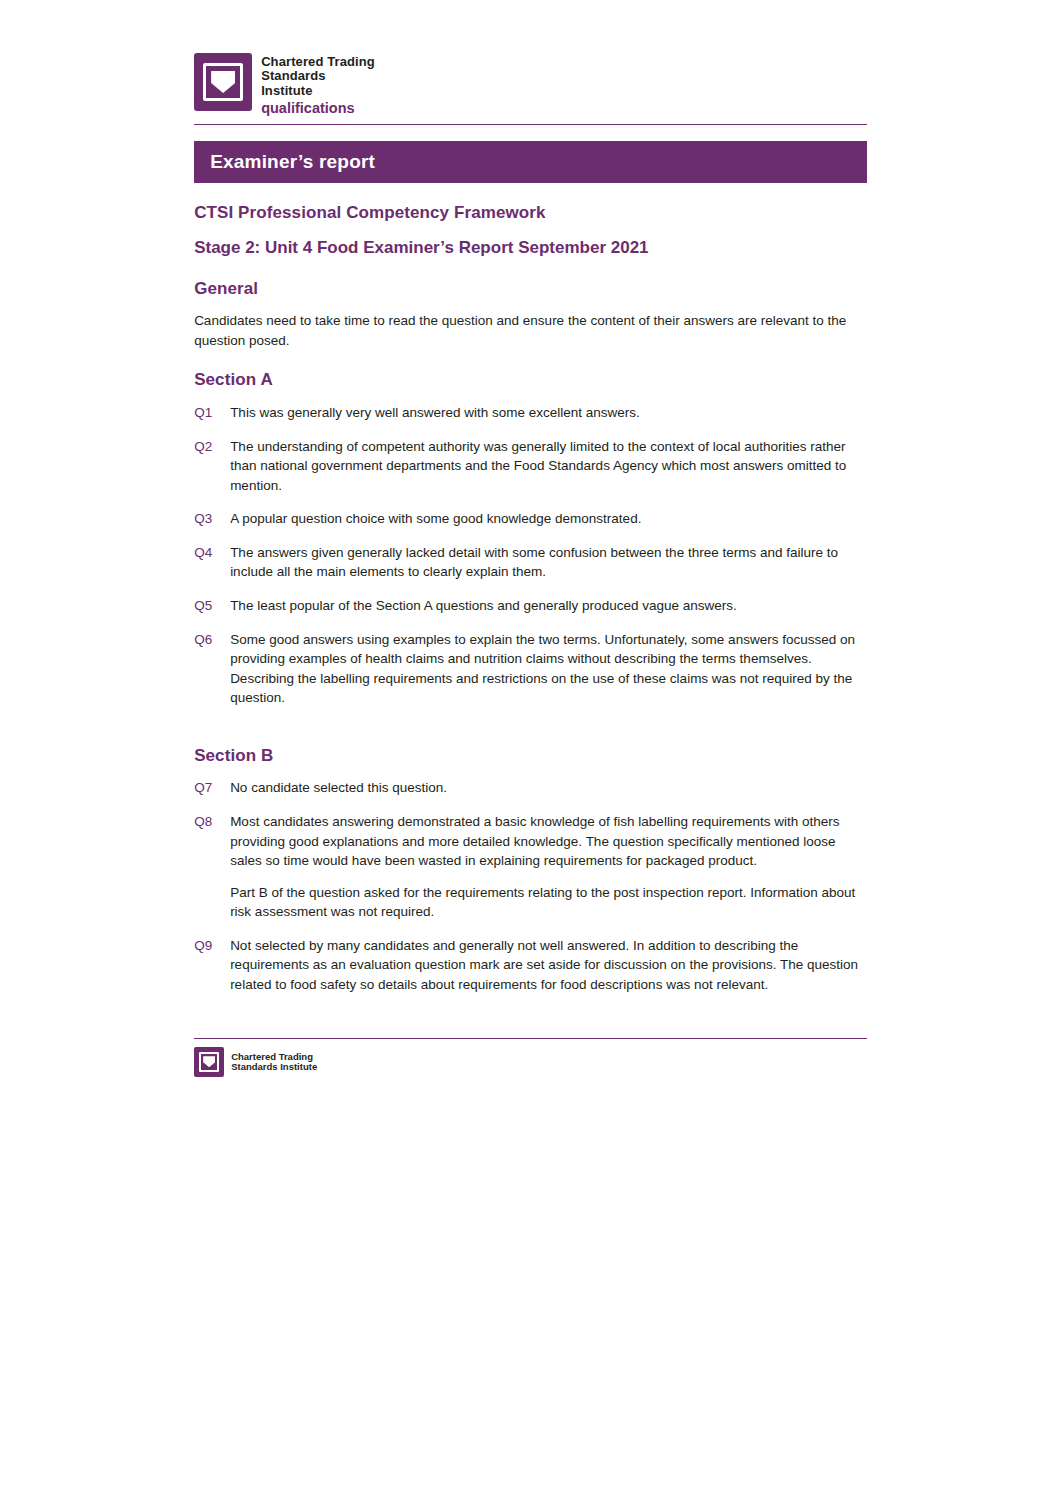Chartered Trading
Standards
Institute
qualifications
Examiner’s report
CTSI Professional Competency Framework
Stage 2: Unit 4 Food Examiner’s Report September 2021
General
Candidates need to take time to read the question and ensure the content of their answers are relevant to the question posed.
Section A
Q1
This was generally very well answered with some excellent answers.
Q2
The understanding of competent authority was generally limited to the context of local authorities rather than national government departments and the Food Standards Agency which most answers omitted to mention.
Q3
A popular question choice with some good knowledge demonstrated.
Q4
The answers given generally lacked detail with some confusion between the three terms and failure to include all the main elements to clearly explain them.
Q5
The least popular of the Section A questions and generally produced vague answers.
Q6
Some good answers using examples to explain the two terms. Unfortunately, some answers focussed on providing examples of health claims and nutrition claims without describing the terms themselves. Describing the labelling requirements and restrictions on the use of these claims was not required by the question.
Section B
Q7
No candidate selected this question.
Q8
Most candidates answering demonstrated a basic knowledge of fish labelling requirements with others providing good explanations and more detailed knowledge. The question specifically mentioned loose sales so time would have been wasted in explaining requirements for packaged product.
Part B of the question asked for the requirements relating to the post inspection report. Information about risk assessment was not required.
Q9
Not selected by many candidates and generally not well answered. In addition to describing the requirements as an evaluation question mark are set aside for discussion on the provisions. The question related to food safety so details about requirements for food descriptions was not relevant.
Chartered Trading
Standards Institute